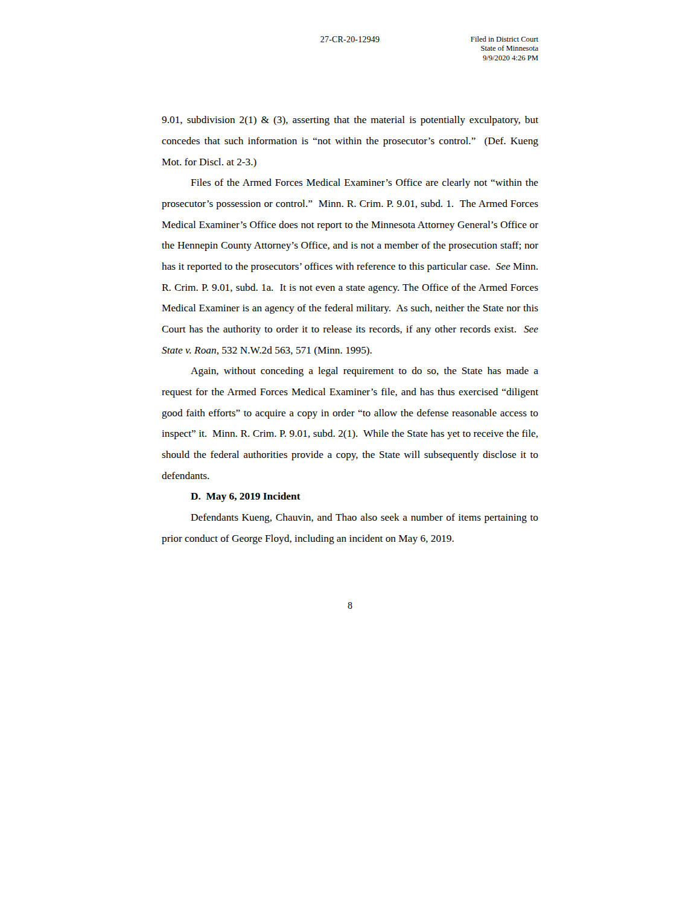27-CR-20-12949
Filed in District Court
State of Minnesota
9/9/2020 4:26 PM
9.01, subdivision 2(1) & (3), asserting that the material is potentially exculpatory, but concedes that such information is “not within the prosecutor’s control.” (Def. Kueng Mot. for Discl. at 2-3.)
Files of the Armed Forces Medical Examiner’s Office are clearly not “within the prosecutor’s possession or control.” Minn. R. Crim. P. 9.01, subd. 1. The Armed Forces Medical Examiner’s Office does not report to the Minnesota Attorney General’s Office or the Hennepin County Attorney’s Office, and is not a member of the prosecution staff; nor has it reported to the prosecutors’ offices with reference to this particular case. See Minn. R. Crim. P. 9.01, subd. 1a. It is not even a state agency. The Office of the Armed Forces Medical Examiner is an agency of the federal military. As such, neither the State nor this Court has the authority to order it to release its records, if any other records exist. See State v. Roan, 532 N.W.2d 563, 571 (Minn. 1995).
Again, without conceding a legal requirement to do so, the State has made a request for the Armed Forces Medical Examiner’s file, and has thus exercised “diligent good faith efforts” to acquire a copy in order “to allow the defense reasonable access to inspect” it. Minn. R. Crim. P. 9.01, subd. 2(1). While the State has yet to receive the file, should the federal authorities provide a copy, the State will subsequently disclose it to defendants.
D. May 6, 2019 Incident
Defendants Kueng, Chauvin, and Thao also seek a number of items pertaining to prior conduct of George Floyd, including an incident on May 6, 2019.
8